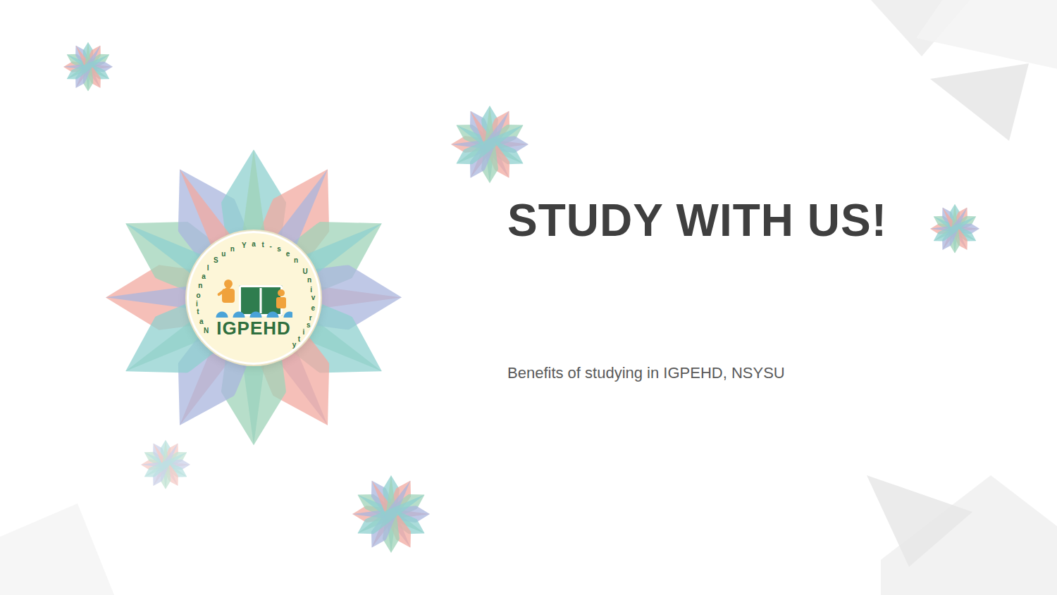N a t i o n a l S u n Y a t - s e n U n i v e r s i t y
IGPEHD
STUDY WITH US!
Benefits of studying in IGPEHD, NSYSU